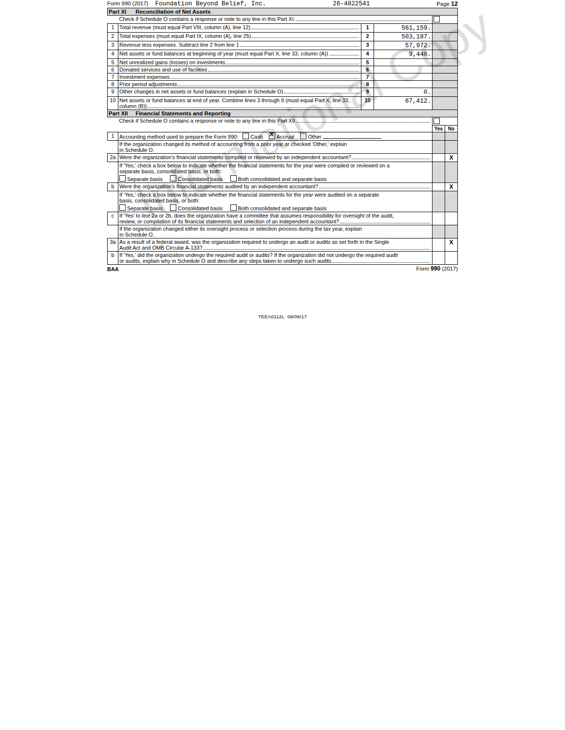Informational Copy
Form 990 (2017)Foundation Beyond Belief, Inc.
26-4822541
Page 12
| Part XI Reconciliation of Net Assets |
| | Check if Schedule O contains a response or note to any line in this Part XI. | |
| 1 | Total revenue (must equal Part VIII, column (A), line 12) | 1 | 561,159. | |
| 2 | Total expenses (must equal Part IX, column (A), line 25) | 2 | 503,187. | |
| 3 | Revenue less expenses. Subtract line 2 from line 1 | 3 | 57,972. | |
| 4 | Net assets or fund balances at beginning of year (must equal Part X, line 33, column (A)) | 4 | 9,440. | |
| 5 | Net unrealized gains (losses) on investments | 5 | | |
| 6 | Donated services and use of facilities | 6 | | |
| 7 | Investment expenses | 7 | | |
| 8 | Prior period adjustments | 8 | | |
| 9 | Other changes in net assets or fund balances (explain in Schedule O) | 9 | 0. | |
| 10 | Net assets or fund balances at end of year. Combine lines 3 through 9 (must equal Part X, line 33, column (B)) | 10 | 67,412. | |
| Part XII Financial Statements and Reporting |
| | Check if Schedule O contains a response or note to any line in this Part XII | |
| | Yes | No |
| 1 | Accounting method used to prepare the Form 990: Cash Accrual Other | | |
| | If the organization changed its method of accounting from a prior year or checked 'Other,' explain in Schedule O. | | |
| 2a | Were the organization's financial statements compiled or reviewed by an independent accountant? | | X |
| | If 'Yes,' check a box below to indicate whether the financial statements for the year were compiled or reviewed on a separate basis, consolidated basis, or both: Separate basis Consolidated basis Both consolidated and separate basis | | |
| b | Were the organization's financial statements audited by an independent accountant? | | X |
| | If 'Yes,' check a box below to indicate whether the financial statements for the year were audited on a separate basis, consolidated basis, or both: Separate basis Consolidated basis Both consolidated and separate basis | | |
| c | If 'Yes' to line 2a or 2b, does the organization have a committee that assumes responsibility for oversight of the audit, review, or compilation of its financial statements and selection of an independent accountant? | | |
| | If the organization changed either its oversight process or selection process during the tax year, explain in Schedule O. | | |
| 3a | As a result of a federal award, was the organization required to undergo an audit or audits as set forth in the Single Audit Act and OMB Circular A-133? | | X |
| b | If 'Yes,' did the organization undergo the required audit or audits? If the organization did not undergo the required audit or audits, explain why in Schedule O and describe any steps taken to undergo such audits | | |
BAA
Form 990 (2017)
TEEA0112L 08/08/17